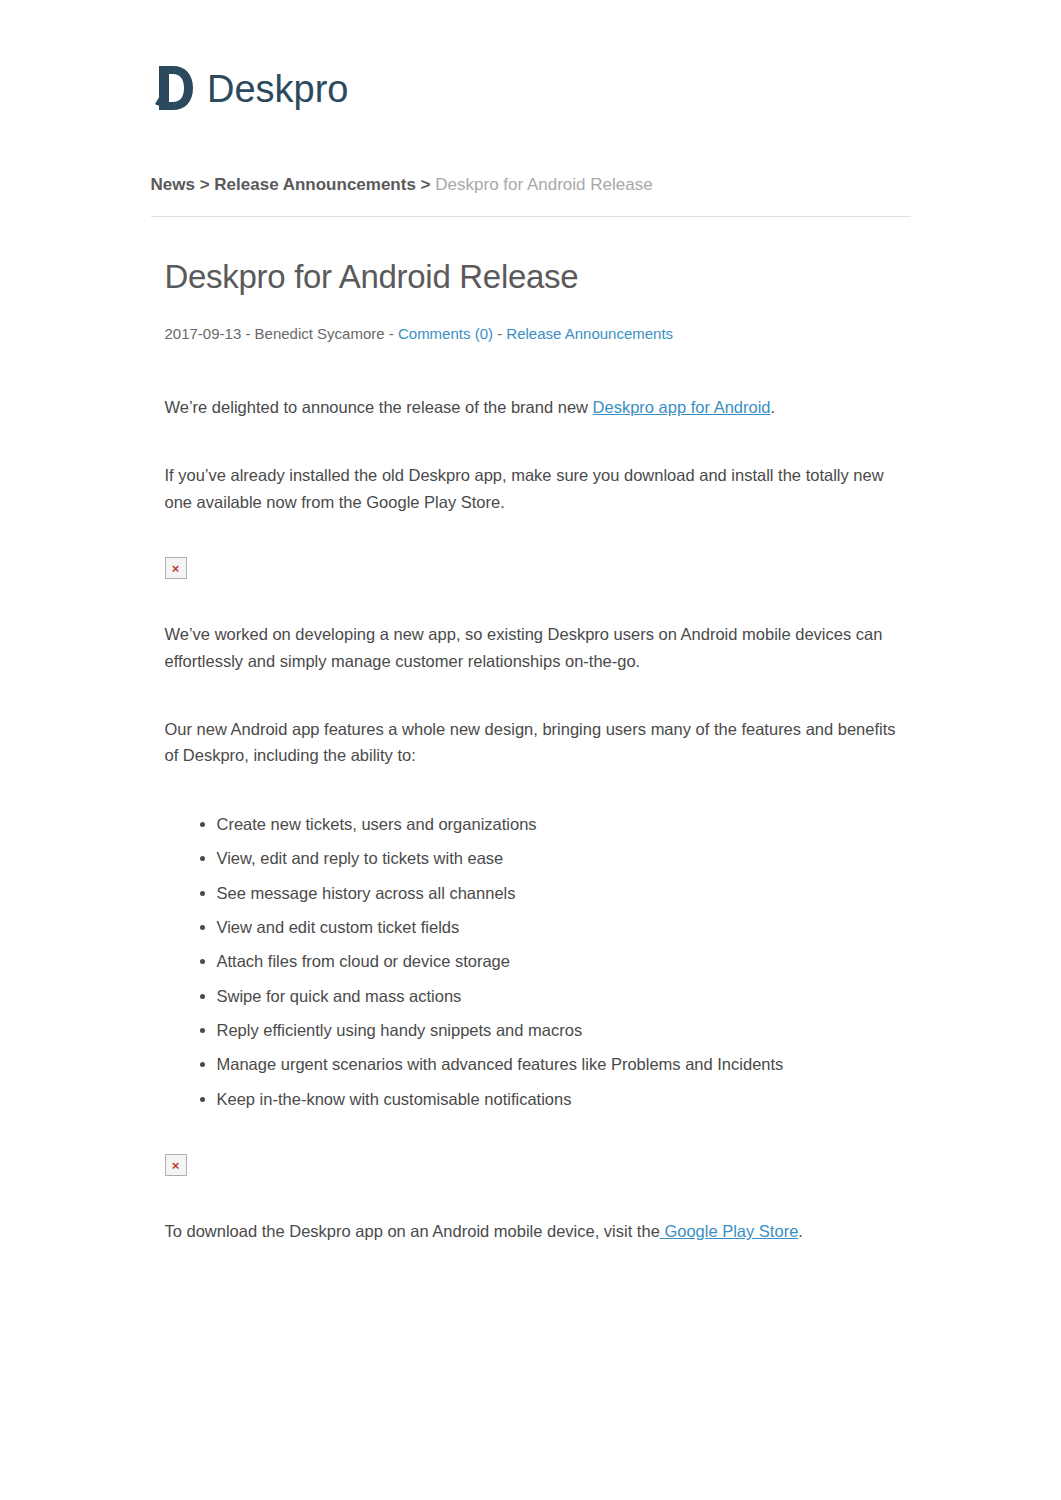Deskpro
News > Release Announcements > Deskpro for Android Release
Deskpro for Android Release
2017-09-13 - Benedict Sycamore - Comments (0) - Release Announcements
We’re delighted to announce the release of the brand new Deskpro app for Android.
If you’ve already installed the old Deskpro app, make sure you download and install the totally new one available now from the Google Play Store.
We’ve worked on developing a new app, so existing Deskpro users on Android mobile devices can effortlessly and simply manage customer relationships on-the-go.
Our new Android app features a whole new design, bringing users many of the features and benefits of Deskpro, including the ability to:
Create new tickets, users and organizations
View, edit and reply to tickets with ease
See message history across all channels
View and edit custom ticket fields
Attach files from cloud or device storage
Swipe for quick and mass actions
Reply efficiently using handy snippets and macros
Manage urgent scenarios with advanced features like Problems and Incidents
Keep in-the-know with customisable notifications
To download the Deskpro app on an Android mobile device, visit the Google Play Store.